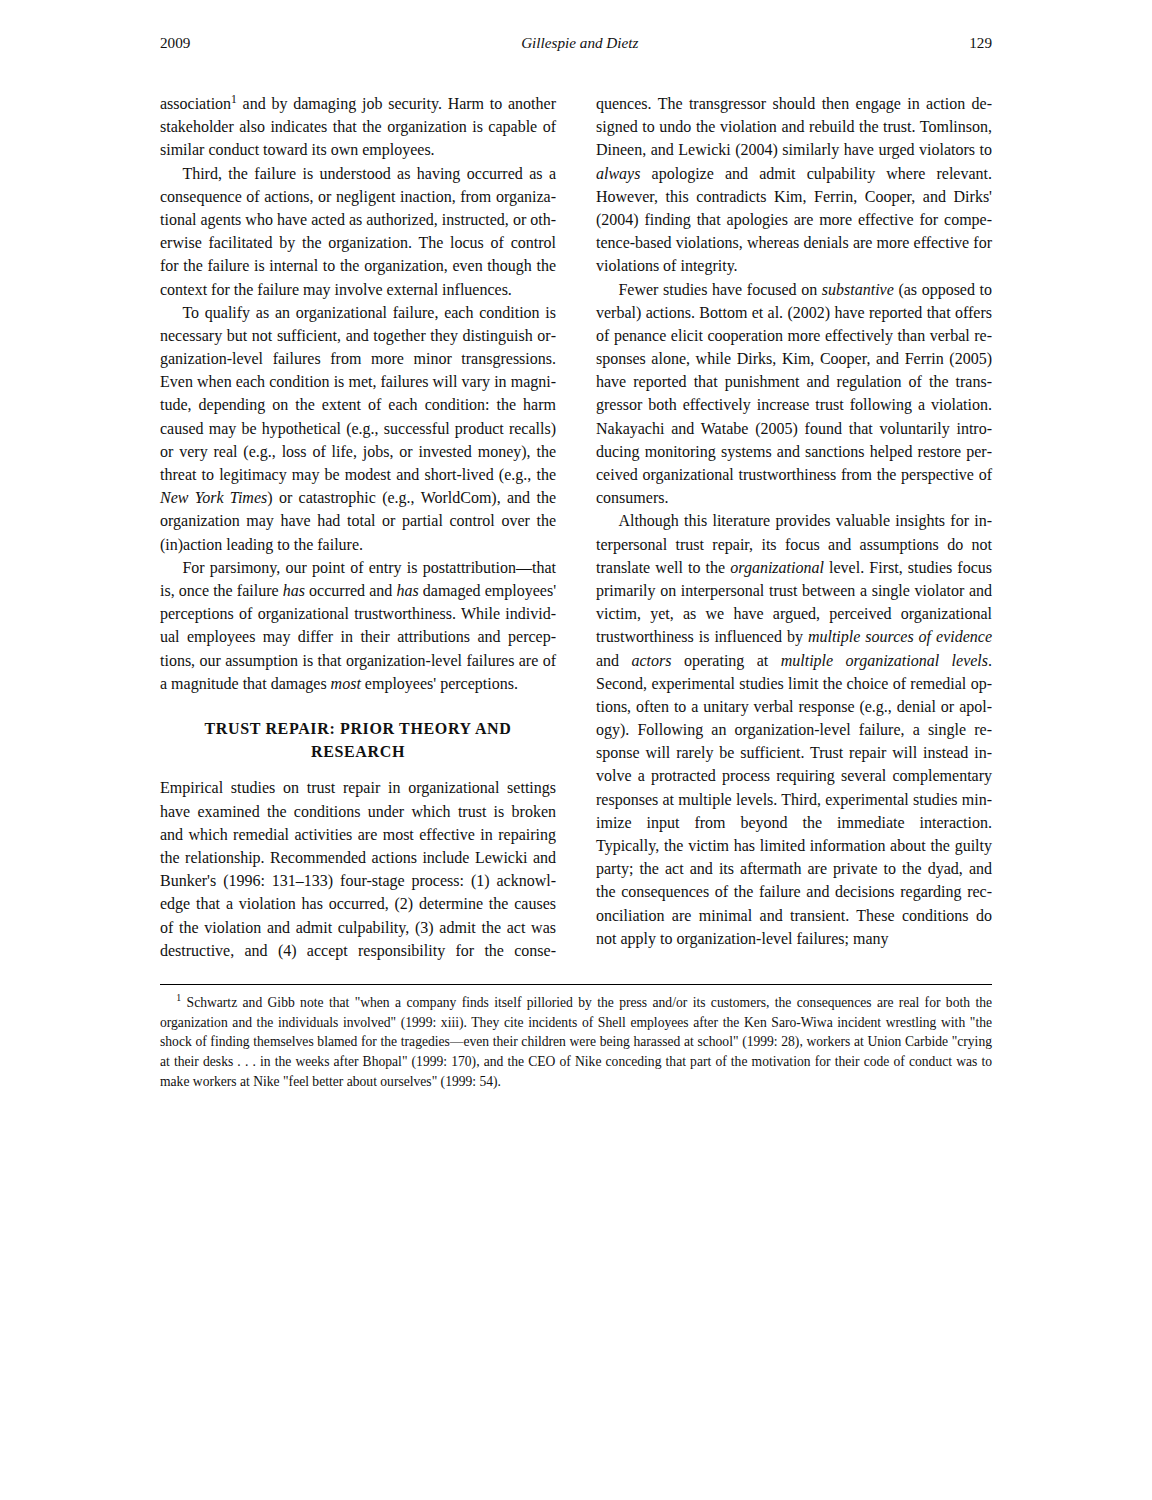2009 Gillespie and Dietz 129
association1 and by damaging job security. Harm to another stakeholder also indicates that the organization is capable of similar conduct toward its own employees.
Third, the failure is understood as having occurred as a consequence of actions, or negligent inaction, from organizational agents who have acted as authorized, instructed, or otherwise facilitated by the organization. The locus of control for the failure is internal to the organization, even though the context for the failure may involve external influences.
To qualify as an organizational failure, each condition is necessary but not sufficient, and together they distinguish organization-level failures from more minor transgressions. Even when each condition is met, failures will vary in magnitude, depending on the extent of each condition: the harm caused may be hypothetical (e.g., successful product recalls) or very real (e.g., loss of life, jobs, or invested money), the threat to legitimacy may be modest and short-lived (e.g., the New York Times) or catastrophic (e.g., WorldCom), and the organization may have had total or partial control over the (in)action leading to the failure.
For parsimony, our point of entry is postattribution—that is, once the failure has occurred and has damaged employees' perceptions of organizational trustworthiness. While individual employees may differ in their attributions and perceptions, our assumption is that organization-level failures are of a magnitude that damages most employees' perceptions.
Trust Repair: Prior Theory and Research
Empirical studies on trust repair in organizational settings have examined the conditions under which trust is broken and which remedial activities are most effective in repairing the relationship. Recommended actions include Lewicki and Bunker's (1996: 131–133) four-stage process: (1) acknowledge that a violation has occurred, (2) determine the causes of the violation and admit culpability, (3) admit the act was destructive, and (4) accept responsibility for the consequences. The transgressor should then engage in action designed to undo the violation and rebuild the trust. Tomlinson, Dineen, and Lewicki (2004) similarly have urged violators to always apologize and admit culpability where relevant. However, this contradicts Kim, Ferrin, Cooper, and Dirks' (2004) finding that apologies are more effective for competence-based violations, whereas denials are more effective for violations of integrity.
Fewer studies have focused on substantive (as opposed to verbal) actions. Bottom et al. (2002) have reported that offers of penance elicit cooperation more effectively than verbal responses alone, while Dirks, Kim, Cooper, and Ferrin (2005) have reported that punishment and regulation of the transgressor both effectively increase trust following a violation. Nakayachi and Watabe (2005) found that voluntarily introducing monitoring systems and sanctions helped restore perceived organizational trustworthiness from the perspective of consumers.
Although this literature provides valuable insights for interpersonal trust repair, its focus and assumptions do not translate well to the organizational level. First, studies focus primarily on interpersonal trust between a single violator and victim, yet, as we have argued, perceived organizational trustworthiness is influenced by multiple sources of evidence and actors operating at multiple organizational levels. Second, experimental studies limit the choice of remedial options, often to a unitary verbal response (e.g., denial or apology). Following an organization-level failure, a single response will rarely be sufficient. Trust repair will instead involve a protracted process requiring several complementary responses at multiple levels. Third, experimental studies minimize input from beyond the immediate interaction. Typically, the victim has limited information about the guilty party; the act and its aftermath are private to the dyad, and the consequences of the failure and decisions regarding reconciliation are minimal and transient. These conditions do not apply to organization-level failures; many
1 Schwartz and Gibb note that "when a company finds itself pilloried by the press and/or its customers, the consequences are real for both the organization and the individuals involved" (1999: xiii). They cite incidents of Shell employees after the Ken Saro-Wiwa incident wrestling with "the shock of finding themselves blamed for the tragedies—even their children were being harassed at school" (1999: 28), workers at Union Carbide "crying at their desks . . . in the weeks after Bhopal" (1999: 170), and the CEO of Nike conceding that part of the motivation for their code of conduct was to make workers at Nike "feel better about ourselves" (1999: 54).